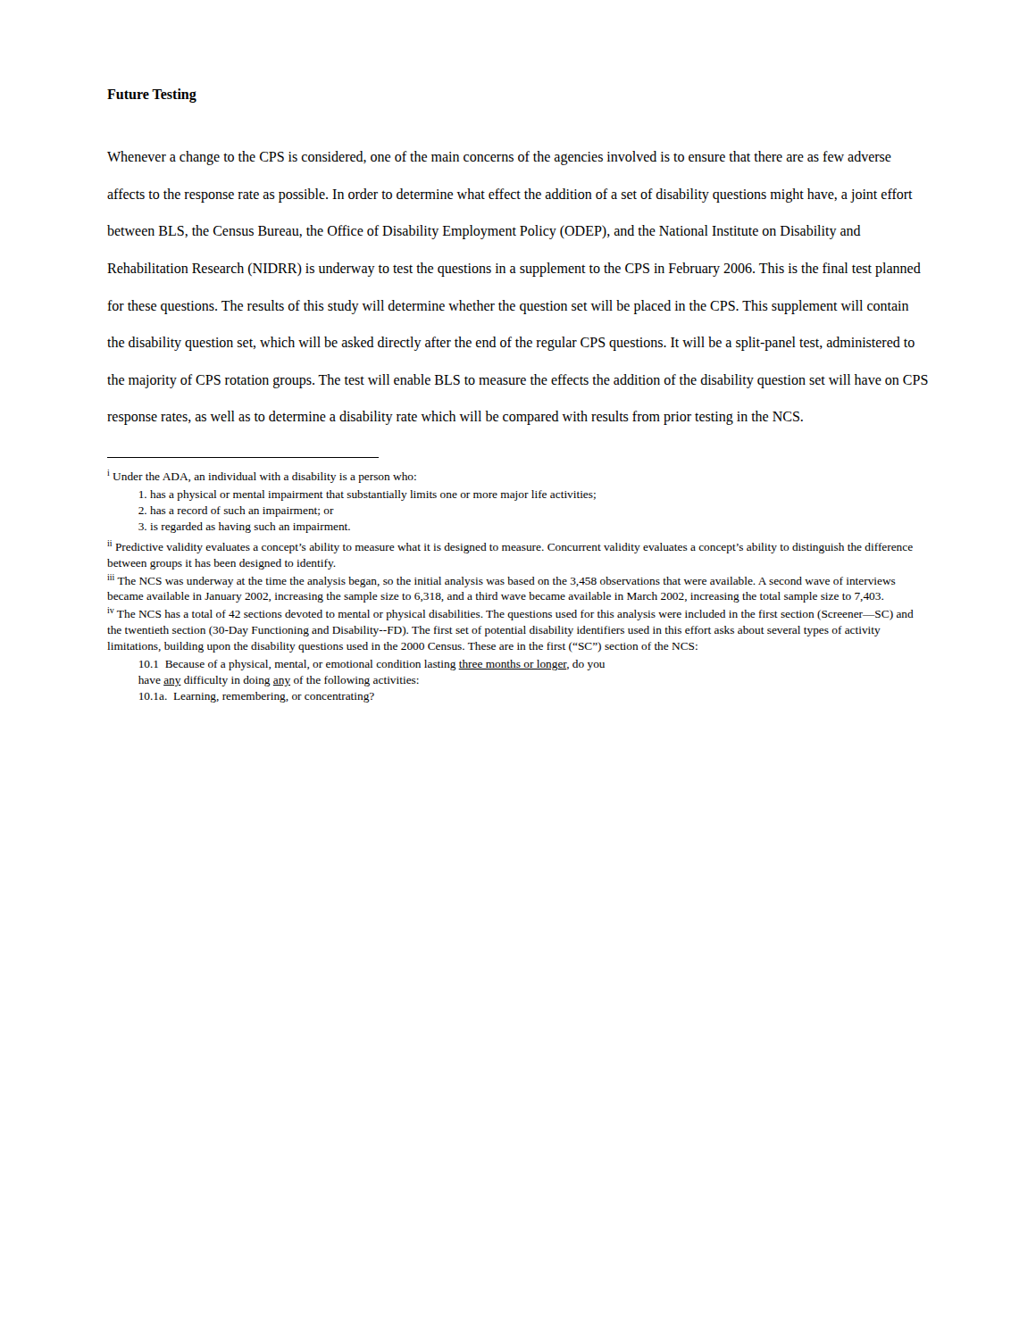Future Testing
Whenever a change to the CPS is considered, one of the main concerns of the agencies involved is to ensure that there are as few adverse affects to the response rate as possible. In order to determine what effect the addition of a set of disability questions might have, a joint effort between BLS, the Census Bureau, the Office of Disability Employment Policy (ODEP), and the National Institute on Disability and Rehabilitation Research (NIDRR) is underway to test the questions in a supplement to the CPS in February 2006. This is the final test planned for these questions. The results of this study will determine whether the question set will be placed in the CPS. This supplement will contain the disability question set, which will be asked directly after the end of the regular CPS questions. It will be a split-panel test, administered to the majority of CPS rotation groups. The test will enable BLS to measure the effects the addition of the disability question set will have on CPS response rates, as well as to determine a disability rate which will be compared with results from prior testing in the NCS.
i Under the ADA, an individual with a disability is a person who:
1. has a physical or mental impairment that substantially limits one or more major life activities;
2. has a record of such an impairment; or
3. is regarded as having such an impairment.
ii Predictive validity evaluates a concept’s ability to measure what it is designed to measure. Concurrent validity evaluates a concept’s ability to distinguish the difference between groups it has been designed to identify.
iii The NCS was underway at the time the analysis began, so the initial analysis was based on the 3,458 observations that were available. A second wave of interviews became available in January 2002, increasing the sample size to 6,318, and a third wave became available in March 2002, increasing the total sample size to 7,403.
iv The NCS has a total of 42 sections devoted to mental or physical disabilities. The questions used for this analysis were included in the first section (Screener—SC) and the twentieth section (30-Day Functioning and Disability--FD). The first set of potential disability identifiers used in this effort asks about several types of activity limitations, building upon the disability questions used in the 2000 Census. These are in the first (“SC”) section of the NCS:
10.1 Because of a physical, mental, or emotional condition lasting three months or longer, do you
have any difficulty in doing any of the following activities:
10.1a. Learning, remembering, or concentrating?